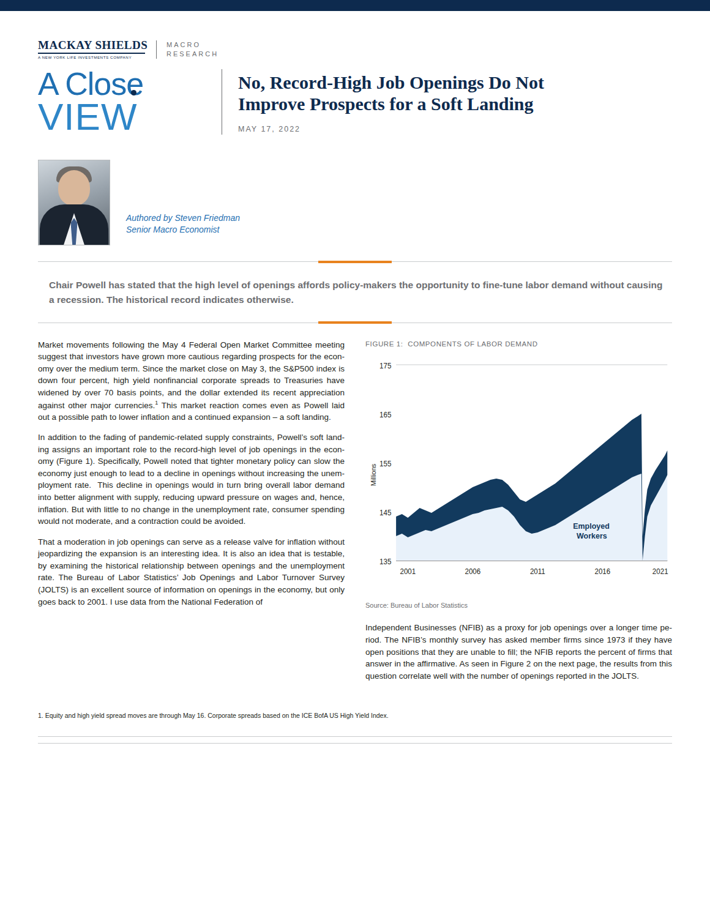MACKAY SHIELDS
A NEW YORK LIFE INVESTMENTS COMPANY
MACRO
RESEARCH
A Close
VIEW
No, Record-High Job Openings Do Not
Improve Prospects for a Soft Landing
MAY 17, 2022
Authored by Steven Friedman
Senior Macro Economist
Chair Powell has stated that the high level of openings affords policy-makers the opportunity to fine-tune labor demand without causing a recession. The historical record indicates otherwise.
Market movements following the May 4 Federal Open Market Committee meeting suggest that investors have grown more cautious regarding prospects for the economy over the medium term. Since the market close on May 3, the S&P500 index is down four percent, high yield nonfinancial corporate spreads to Treasuries have widened by over 70 basis points, and the dollar extended its recent appreciation against other major currencies.1 This market reaction comes even as Powell laid out a possible path to lower inflation and a continued expansion – a soft landing.
In addition to the fading of pandemic-related supply constraints, Powell’s soft landing assigns an important role to the record-high level of job openings in the economy (Figure 1). Specifically, Powell noted that tighter monetary policy can slow the economy just enough to lead to a decline in openings without increasing the unemployment rate. This decline in openings would in turn bring overall labor demand into better alignment with supply, reducing upward pressure on wages and, hence, inflation. But with little to no change in the unemployment rate, consumer spending would not moderate, and a contraction could be avoided.
That a moderation in job openings can serve as a release valve for inflation without jeopardizing the expansion is an interesting idea. It is also an idea that is testable, by examining the historical relationship between openings and the unemployment rate. The Bureau of Labor Statistics’ Job Openings and Labor Turnover Survey (JOLTS) is an excellent source of information on openings in the economy, but only goes back to 2001. I use data from the National Federation of
FIGURE 1: COMPONENTS OF LABOR DEMAND
175 165 155 145 135 Openings Employed Workers Millions 2001 2006 2011 2016 2021
Source: Bureau of Labor Statistics
Independent Businesses (NFIB) as a proxy for job openings over a longer time period. The NFIB’s monthly survey has asked member firms since 1973 if they have open positions that they are unable to fill; the NFIB reports the percent of firms that answer in the affirmative. As seen in Figure 2 on the next page, the results from this question correlate well with the number of openings reported in the JOLTS.
1. Equity and high yield spread moves are through May 16. Corporate spreads based on the ICE BofA US High Yield Index.